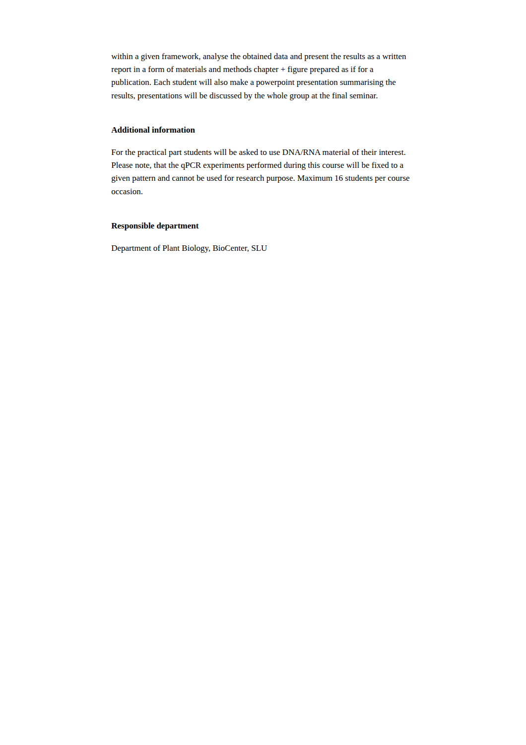within a given framework, analyse the obtained data and present the results as a written report in a form of materials and methods chapter + figure prepared as if for a publication. Each student will also make a powerpoint presentation summarising the results, presentations will be discussed by the whole group at the final seminar.
Additional information
For the practical part students will be asked to use DNA/RNA material of their interest. Please note, that the qPCR experiments performed during this course will be fixed to a given pattern and cannot be used for research purpose. Maximum 16 students per course occasion.
Responsible department
Department of Plant Biology, BioCenter, SLU